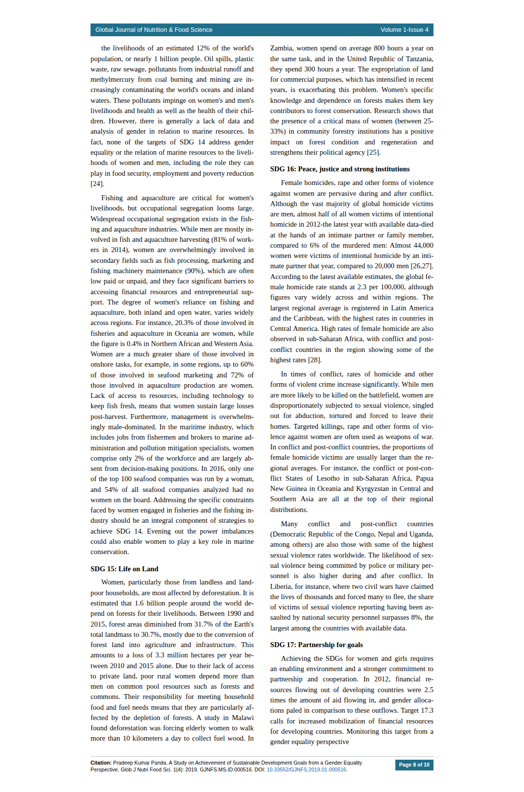Global Journal of Nutrition & Food Science Volume 1-Issue 4
the livelihoods of an estimated 12% of the world's population, or nearly 1 billion people. Oil spills, plastic waste, raw sewage, pollutants from industrial runoff and methylmercury from coal burning and mining are increasingly contaminating the world's oceans and inland waters. These pollutants impinge on women's and men's livelihoods and health as well as the health of their children. However, there is generally a lack of data and analysis of gender in relation to marine resources. In fact, none of the targets of SDG 14 address gender equality or the relation of marine resources to the livelihoods of women and men, including the role they can play in food security, employment and poverty reduction [24].
Fishing and aquaculture are critical for women's livelihoods, but occupational segregation looms large. Widespread occupational segregation exists in the fishing and aquaculture industries. While men are mostly involved in fish and aquaculture harvesting (81% of workers in 2014), women are overwhelmingly involved in secondary fields such as fish processing, marketing and fishing machinery maintenance (90%), which are often low paid or unpaid, and they face significant barriers to accessing financial resources and entrepreneurial support. The degree of women's reliance on fishing and aquaculture, both inland and open water, varies widely across regions. For instance, 20.3% of those involved in fisheries and aquaculture in Oceania are women, while the figure is 0.4% in Northern African and Western Asia. Women are a much greater share of those involved in onshore tasks, for example, in some regions, up to 60% of those involved in seafood marketing and 72% of those involved in aquaculture production are women. Lack of access to resources, including technology to keep fish fresh, means that women sustain large losses post-harvest. Furthermore, management is overwhelmingly male-dominated. In the maritime industry, which includes jobs from fishermen and brokers to marine administration and pollution mitigation specialists, women comprise only 2% of the workforce and are largely absent from decision-making positions. In 2016, only one of the top 100 seafood companies was run by a woman, and 54% of all seafood companies analyzed had no women on the board. Addressing the specific constraints faced by women engaged in fisheries and the fishing industry should be an integral component of strategies to achieve SDG 14. Evening out the power imbalances could also enable women to play a key role in marine conservation.
SDG 15: Life on Land
Women, particularly those from landless and land-poor households, are most affected by deforestation. It is estimated that 1.6 billion people around the world depend on forests for their livelihoods. Between 1990 and 2015, forest areas diminished from 31.7% of the Earth's total landmass to 30.7%, mostly due to the conversion of forest land into agriculture and infrastructure. This amounts to a loss of 3.3 million hectares per year between 2010 and 2015 alone. Due to their lack of access to private land, poor rural women depend more than men on common pool resources such as forests and commons. Their responsibility for meeting household food and fuel needs means that they are particularly affected by the depletion of forests. A study in Malawi found deforestation was forcing elderly women to walk more than 10 kilometers a day to collect fuel wood. In Zambia, women spend on average 800 hours a year on the same task, and in the United Republic of Tanzania, they spend 300 hours a year. The expropriation of land for commercial purposes, which has intensified in recent years, is exacerbating this problem. Women's specific knowledge and dependence on forests makes them key contributors to forest conservation. Research shows that the presence of a critical mass of women (between 25-33%) in community forestry institutions has a positive impact on forest condition and regeneration and strengthens their political agency [25].
SDG 16: Peace, justice and strong institutions
Female homicides, rape and other forms of violence against women are pervasive during and after conflict. Although the vast majority of global homicide victims are men, almost half of all women victims of intentional homicide in 2012-the latest year with available data-died at the hands of an intimate partner or family member, compared to 6% of the murdered men: Almost 44,000 women were victims of intentional homicide by an intimate partner that year, compared to 20,000 men [26,27]. According to the latest available estimates, the global female homicide rate stands at 2.3 per 100,000, although figures vary widely across and within regions. The largest regional average is registered in Latin America and the Caribbean, with the highest rates in countries in Central America. High rates of female homicide are also observed in sub-Saharan Africa, with conflict and post- conflict countries in the region showing some of the highest rates [28].
In times of conflict, rates of homicide and other forms of violent crime increase significantly. While men are more likely to be killed on the battlefield, women are disproportionately subjected to sexual violence, singled out for abduction, tortured and forced to leave their homes. Targeted killings, rape and other forms of violence against women are often used as weapons of war. In conflict and post-conflict countries, the proportions of female homicide victims are usually larger than the regional averages. For instance, the conflict or post-conflict States of Lesotho in sub-Saharan Africa, Papua New Guinea in Oceania and Kyrgyzstan in Central and Southern Asia are all at the top of their regional distributions.
Many conflict and post-conflict countries (Democratic Republic of the Congo, Nepal and Uganda, among others) are also those with some of the highest sexual violence rates worldwide. The likelihood of sexual violence being committed by police or military personnel is also higher during and after conflict. In Liberia, for instance, where two civil wars have claimed the lives of thousands and forced many to flee, the share of victims of sexual violence reporting having been assaulted by national security personnel surpasses 8%, the largest among the countries with available data.
SDG 17: Partnership for goals
Achieving the SDGs for women and girls requires an enabling environment and a stronger commitment to partnership and cooperation. In 2012, financial resources flowing out of developing countries were 2.5 times the amount of aid flowing in, and gender allocations paled in comparison to these outflows. Target 17.3 calls for increased mobilization of financial resources for developing countries. Monitoring this target from a gender equality perspective
Citation: Pradeep Kumar Panda. A Study on Achievement of Sustainable Development Goals from a Gender Equality Perspective. Glob J Nutri Food Sci. 1(4): 2019. GJNFS.MS.ID.000516. DOI: 10.33552/GJNFS.2019.01.000516.
Page 8 of 10